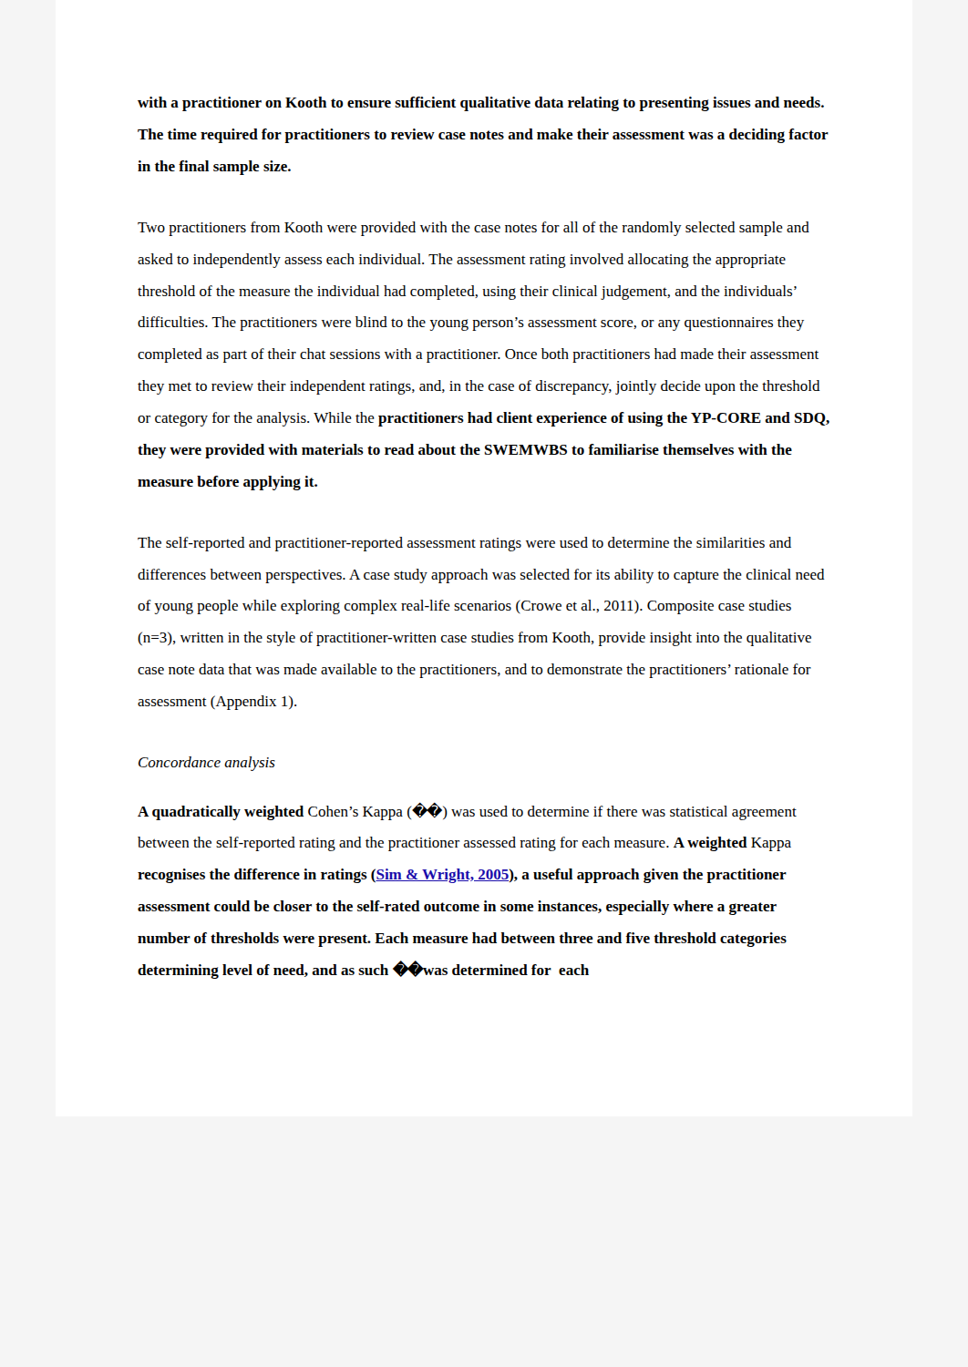with a practitioner on Kooth to ensure sufficient qualitative data relating to presenting issues and needs. The time required for practitioners to review case notes and make their assessment was a deciding factor in the final sample size.
Two practitioners from Kooth were provided with the case notes for all of the randomly selected sample and asked to independently assess each individual. The assessment rating involved allocating the appropriate threshold of the measure the individual had completed, using their clinical judgement, and the individuals’ difficulties. The practitioners were blind to the young person’s assessment score, or any questionnaires they completed as part of their chat sessions with a practitioner. Once both practitioners had made their assessment they met to review their independent ratings, and, in the case of discrepancy, jointly decide upon the threshold or category for the analysis. While the practitioners had client experience of using the YP-CORE and SDQ, they were provided with materials to read about the SWEMWBS to familiarise themselves with the measure before applying it.
The self-reported and practitioner-reported assessment ratings were used to determine the similarities and differences between perspectives. A case study approach was selected for its ability to capture the clinical need of young people while exploring complex real-life scenarios (Crowe et al., 2011). Composite case studies (n=3), written in the style of practitioner-written case studies from Kooth, provide insight into the qualitative case note data that was made available to the practitioners, and to demonstrate the practitioners’ rationale for assessment (Appendix 1).
Concordance analysis
A quadratically weighted Cohen’s Kappa (��) was used to determine if there was statistical agreement between the self-reported rating and the practitioner assessed rating for each measure. A weighted Kappa recognises the difference in ratings (Sim & Wright, 2005), a useful approach given the practitioner assessment could be closer to the self-rated outcome in some instances, especially where a greater number of thresholds were present. Each measure had between three and five threshold categories determining level of need, and as such ��was determined for each